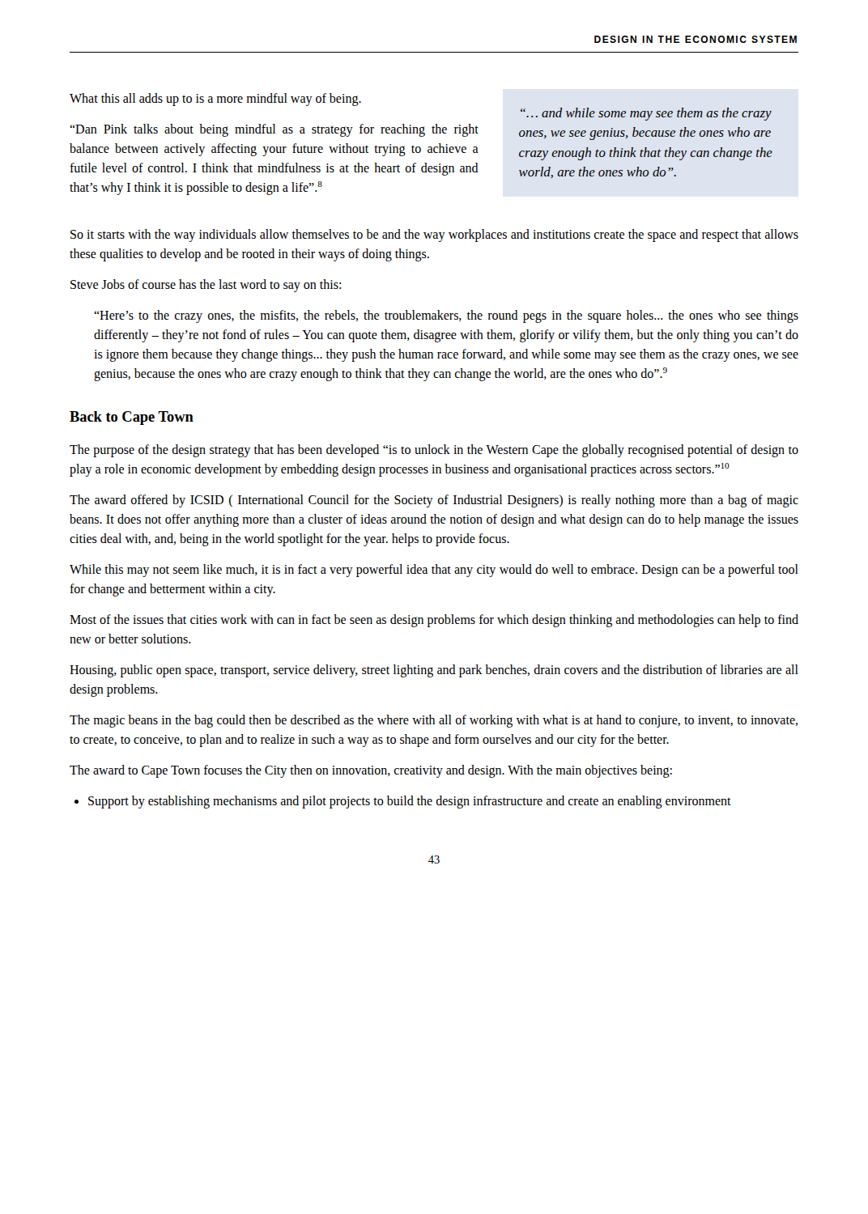DESIGN IN THE ECONOMIC SYSTEM
What this all adds up to is a more mindful way of being.
“Dan Pink talks about being mindful as a strategy for reaching the right balance between actively affecting your future without trying to achieve a futile level of control. I think that mindfulness is at the heart of design and that’s why I think it is possible to design a life”.8
“… and while some may see them as the crazy ones, we see genius, because the ones who are crazy enough to think that they can change the world, are the ones who do”.
So it starts with the way individuals allow themselves to be and the way workplaces and institutions create the space and respect that allows these qualities to develop and be rooted in their ways of doing things.
Steve Jobs of course has the last word to say on this:
“Here’s to the crazy ones, the misfits, the rebels, the troublemakers, the round pegs in the square holes... the ones who see things differently – they’re not fond of rules – You can quote them, disagree with them, glorify or vilify them, but the only thing you can’t do is ignore them because they change things... they push the human race forward, and while some may see them as the crazy ones, we see genius, because the ones who are crazy enough to think that they can change the world, are the ones who do”.9
Back to Cape Town
The purpose of the design strategy that has been developed “is to unlock in the Western Cape the globally recognised potential of design to play a role in economic development by embedding design processes in business and organisational practices across sectors.”10
The award offered by ICSID ( International Council for the Society of Industrial Designers) is really nothing more than a bag of magic beans. It does not offer anything more than a cluster of ideas around the notion of design and what design can do to help manage the issues cities deal with, and, being in the world spotlight for the year. helps to provide focus.
While this may not seem like much, it is in fact a very powerful idea that any city would do well to embrace. Design can be a powerful tool for change and betterment within a city.
Most of the issues that cities work with can in fact be seen as design problems for which design thinking and methodologies can help to find new or better solutions.
Housing, public open space, transport, service delivery, street lighting and park benches, drain covers and the distribution of libraries are all design problems.
The magic beans in the bag could then be described as the where with all of working with what is at hand to conjure, to invent, to innovate, to create, to conceive, to plan and to realize in such a way as to shape and form ourselves and our city for the better.
The award to Cape Town focuses the City then on innovation, creativity and design. With the main objectives being:
Support by establishing mechanisms and pilot projects to build the design infrastructure and create an enabling environment
43